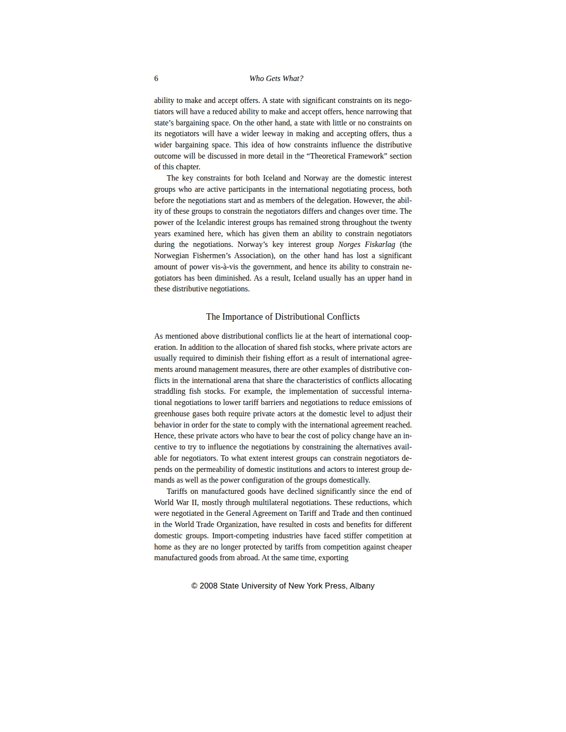6 Who Gets What?
ability to make and accept offers. A state with significant constraints on its negotiators will have a reduced ability to make and accept offers, hence narrowing that state’s bargaining space. On the other hand, a state with little or no constraints on its negotiators will have a wider leeway in making and accepting offers, thus a wider bargaining space. This idea of how constraints influence the distributive outcome will be discussed in more detail in the “Theoretical Framework” section of this chapter.
The key constraints for both Iceland and Norway are the domestic interest groups who are active participants in the international negotiating process, both before the negotiations start and as members of the delegation. However, the ability of these groups to constrain the negotiators differs and changes over time. The power of the Icelandic interest groups has remained strong throughout the twenty years examined here, which has given them an ability to constrain negotiators during the negotiations. Norway’s key interest group Norges Fiskarlag (the Norwegian Fishermen’s Association), on the other hand has lost a significant amount of power vis-à-vis the government, and hence its ability to constrain negotiators has been diminished. As a result, Iceland usually has an upper hand in these distributive negotiations.
The Importance of Distributional Conflicts
As mentioned above distributional conflicts lie at the heart of international cooperation. In addition to the allocation of shared fish stocks, where private actors are usually required to diminish their fishing effort as a result of international agreements around management measures, there are other examples of distributive conflicts in the international arena that share the characteristics of conflicts allocating straddling fish stocks. For example, the implementation of successful international negotiations to lower tariff barriers and negotiations to reduce emissions of greenhouse gases both require private actors at the domestic level to adjust their behavior in order for the state to comply with the international agreement reached. Hence, these private actors who have to bear the cost of policy change have an incentive to try to influence the negotiations by constraining the alternatives available for negotiators. To what extent interest groups can constrain negotiators depends on the permeability of domestic institutions and actors to interest group demands as well as the power configuration of the groups domestically.
Tariffs on manufactured goods have declined significantly since the end of World War II, mostly through multilateral negotiations. These reductions, which were negotiated in the General Agreement on Tariff and Trade and then continued in the World Trade Organization, have resulted in costs and benefits for different domestic groups. Import-competing industries have faced stiffer competition at home as they are no longer protected by tariffs from competition against cheaper manufactured goods from abroad. At the same time, exporting
© 2008 State University of New York Press, Albany